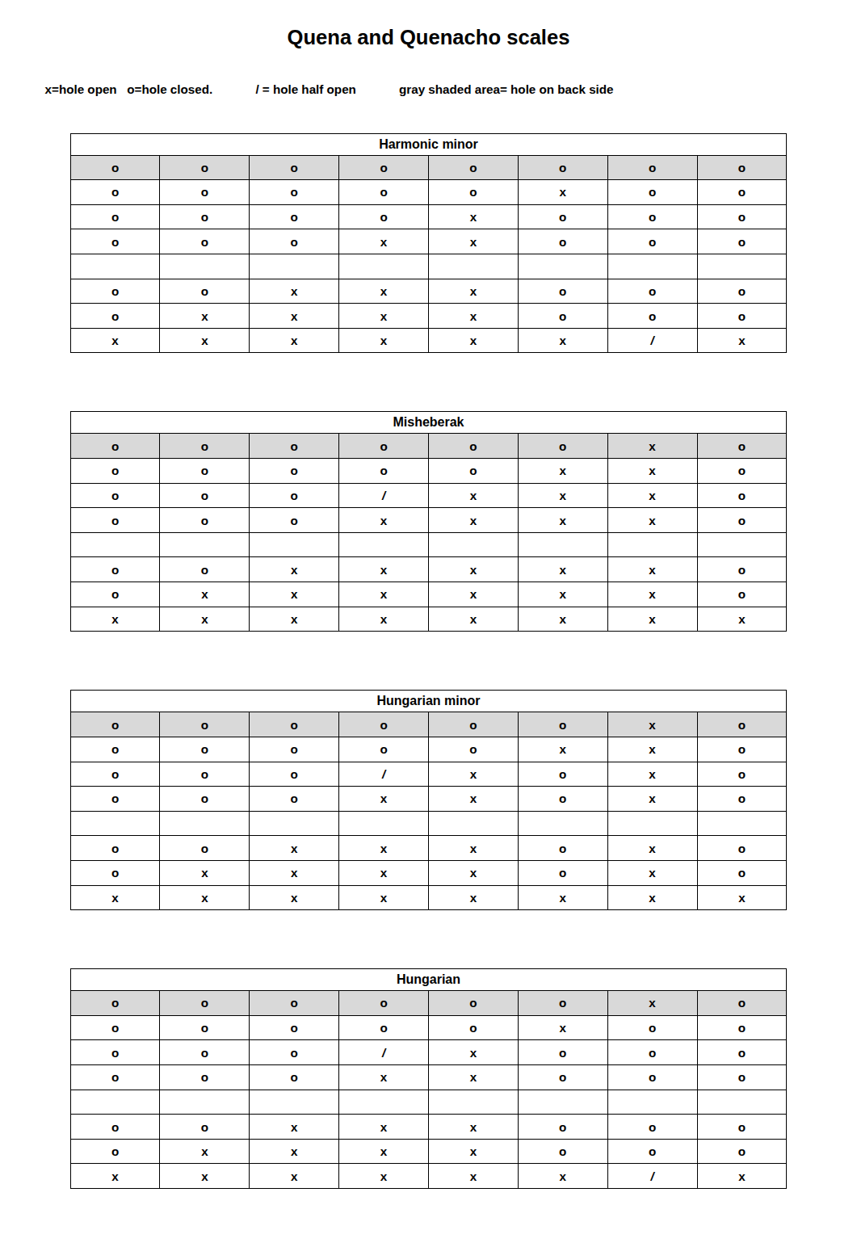Quena and Quenacho scales
x=hole open o=hole closed. / = hole half open gray shaded area= hole on back side
Harmonic minor
| o | o | o | o | o | o | o | o |
| o | o | o | o | o | x | o | o |
| o | o | o | o | x | o | o | o |
| o | o | o | x | x | o | o | o |
| o | o | x | x | x | o | o | o |
| o | x | x | x | x | o | o | o |
| x | x | x | x | x | x | / | x |
Misheberak
| o | o | o | o | o | o | x | o |
| o | o | o | o | o | x | x | o |
| o | o | o | / | x | x | x | o |
| o | o | o | x | x | x | x | o |
| o | o | x | x | x | x | x | o |
| o | x | x | x | x | x | x | o |
| x | x | x | x | x | x | x | x |
Hungarian minor
| o | o | o | o | o | o | x | o |
| o | o | o | o | o | x | x | o |
| o | o | o | / | x | o | x | o |
| o | o | o | x | x | o | x | o |
| o | o | x | x | x | o | x | o |
| o | x | x | x | x | o | x | o |
| x | x | x | x | x | x | x | x |
Hungarian
| o | o | o | o | o | o | x | o |
| o | o | o | o | o | x | o | o |
| o | o | o | / | x | o | o | o |
| o | o | o | x | x | o | o | o |
| o | o | x | x | x | o | o | o |
| o | x | x | x | x | o | o | o |
| x | x | x | x | x | x | / | x |